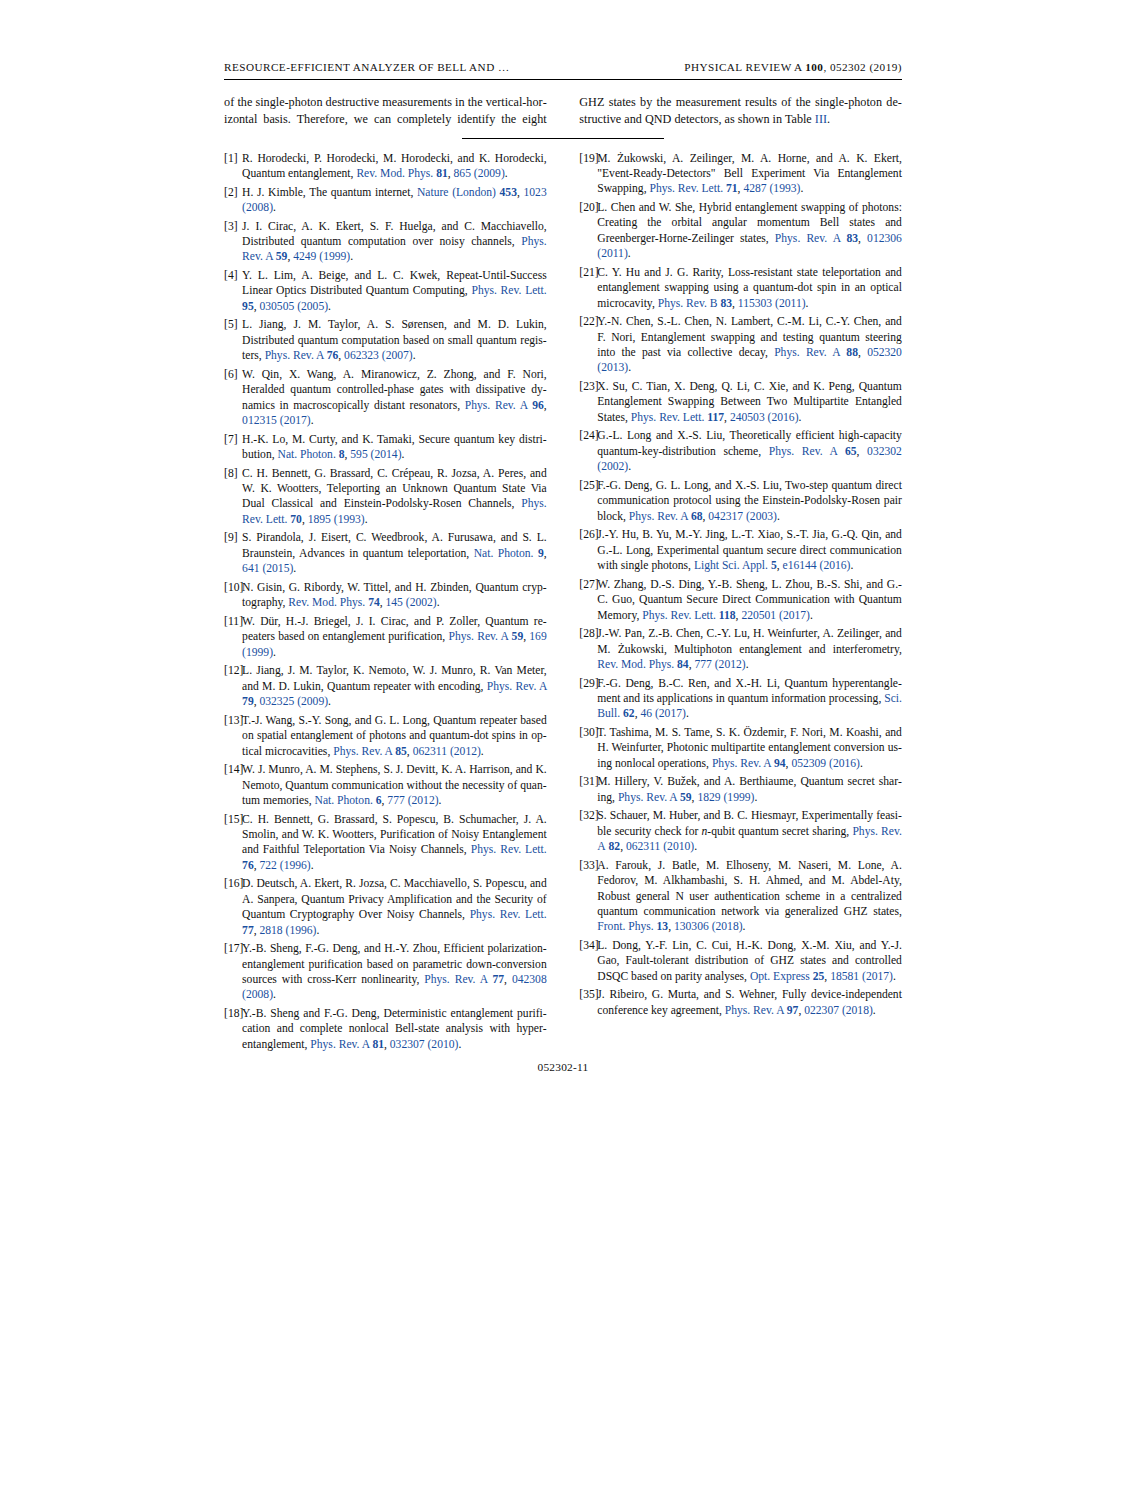Resource-efficient analyzer of Bell and …
Physical Review A 100, 052302 (2019)
of the single-photon destructive measurements in the vertical-horizontal basis. Therefore, we can completely identify the eight GHZ states by the measurement results of the single-photon destructive and QND detectors, as shown in Table III.
R. Horodecki, P. Horodecki, M. Horodecki, and K. Horodecki, Quantum entanglement, Rev. Mod. Phys. 81, 865 (2009).
H. J. Kimble, The quantum internet, Nature (London) 453, 1023 (2008).
J. I. Cirac, A. K. Ekert, S. F. Huelga, and C. Macchiavello, Distributed quantum computation over noisy channels, Phys. Rev. A 59, 4249 (1999).
Y. L. Lim, A. Beige, and L. C. Kwek, Repeat-Until-Success Linear Optics Distributed Quantum Computing, Phys. Rev. Lett. 95, 030505 (2005).
L. Jiang, J. M. Taylor, A. S. Sørensen, and M. D. Lukin, Distributed quantum computation based on small quantum registers, Phys. Rev. A 76, 062323 (2007).
W. Qin, X. Wang, A. Miranowicz, Z. Zhong, and F. Nori, Heralded quantum controlled-phase gates with dissipative dynamics in macroscopically distant resonators, Phys. Rev. A 96, 012315 (2017).
H.-K. Lo, M. Curty, and K. Tamaki, Secure quantum key distribution, Nat. Photon. 8, 595 (2014).
C. H. Bennett, G. Brassard, C. Crépeau, R. Jozsa, A. Peres, and W. K. Wootters, Teleporting an Unknown Quantum State Via Dual Classical and Einstein-Podolsky-Rosen Channels, Phys. Rev. Lett. 70, 1895 (1993).
S. Pirandola, J. Eisert, C. Weedbrook, A. Furusawa, and S. L. Braunstein, Advances in quantum teleportation, Nat. Photon. 9, 641 (2015).
N. Gisin, G. Ribordy, W. Tittel, and H. Zbinden, Quantum cryptography, Rev. Mod. Phys. 74, 145 (2002).
W. Dür, H.-J. Briegel, J. I. Cirac, and P. Zoller, Quantum repeaters based on entanglement purification, Phys. Rev. A 59, 169 (1999).
L. Jiang, J. M. Taylor, K. Nemoto, W. J. Munro, R. Van Meter, and M. D. Lukin, Quantum repeater with encoding, Phys. Rev. A 79, 032325 (2009).
T.-J. Wang, S.-Y. Song, and G. L. Long, Quantum repeater based on spatial entanglement of photons and quantum-dot spins in optical microcavities, Phys. Rev. A 85, 062311 (2012).
W. J. Munro, A. M. Stephens, S. J. Devitt, K. A. Harrison, and K. Nemoto, Quantum communication without the necessity of quantum memories, Nat. Photon. 6, 777 (2012).
C. H. Bennett, G. Brassard, S. Popescu, B. Schumacher, J. A. Smolin, and W. K. Wootters, Purification of Noisy Entanglement and Faithful Teleportation Via Noisy Channels, Phys. Rev. Lett. 76, 722 (1996).
D. Deutsch, A. Ekert, R. Jozsa, C. Macchiavello, S. Popescu, and A. Sanpera, Quantum Privacy Amplification and the Security of Quantum Cryptography Over Noisy Channels, Phys. Rev. Lett. 77, 2818 (1996).
Y.-B. Sheng, F.-G. Deng, and H.-Y. Zhou, Efficient polarization-entanglement purification based on parametric down-conversion sources with cross-Kerr nonlinearity, Phys. Rev. A 77, 042308 (2008).
Y.-B. Sheng and F.-G. Deng, Deterministic entanglement purification and complete nonlocal Bell-state analysis with hyperentanglement, Phys. Rev. A 81, 032307 (2010).
M. Żukowski, A. Zeilinger, M. A. Horne, and A. K. Ekert, "Event-Ready-Detectors" Bell Experiment Via Entanglement Swapping, Phys. Rev. Lett. 71, 4287 (1993).
L. Chen and W. She, Hybrid entanglement swapping of photons: Creating the orbital angular momentum Bell states and Greenberger-Horne-Zeilinger states, Phys. Rev. A 83, 012306 (2011).
C. Y. Hu and J. G. Rarity, Loss-resistant state teleportation and entanglement swapping using a quantum-dot spin in an optical microcavity, Phys. Rev. B 83, 115303 (2011).
Y.-N. Chen, S.-L. Chen, N. Lambert, C.-M. Li, C.-Y. Chen, and F. Nori, Entanglement swapping and testing quantum steering into the past via collective decay, Phys. Rev. A 88, 052320 (2013).
X. Su, C. Tian, X. Deng, Q. Li, C. Xie, and K. Peng, Quantum Entanglement Swapping Between Two Multipartite Entangled States, Phys. Rev. Lett. 117, 240503 (2016).
G.-L. Long and X.-S. Liu, Theoretically efficient high-capacity quantum-key-distribution scheme, Phys. Rev. A 65, 032302 (2002).
F.-G. Deng, G. L. Long, and X.-S. Liu, Two-step quantum direct communication protocol using the Einstein-Podolsky-Rosen pair block, Phys. Rev. A 68, 042317 (2003).
J.-Y. Hu, B. Yu, M.-Y. Jing, L.-T. Xiao, S.-T. Jia, G.-Q. Qin, and G.-L. Long, Experimental quantum secure direct communication with single photons, Light Sci. Appl. 5, e16144 (2016).
W. Zhang, D.-S. Ding, Y.-B. Sheng, L. Zhou, B.-S. Shi, and G.-C. Guo, Quantum Secure Direct Communication with Quantum Memory, Phys. Rev. Lett. 118, 220501 (2017).
J.-W. Pan, Z.-B. Chen, C.-Y. Lu, H. Weinfurter, A. Zeilinger, and M. Żukowski, Multiphoton entanglement and interferometry, Rev. Mod. Phys. 84, 777 (2012).
F.-G. Deng, B.-C. Ren, and X.-H. Li, Quantum hyperentanglement and its applications in quantum information processing, Sci. Bull. 62, 46 (2017).
T. Tashima, M. S. Tame, S. K. Özdemir, F. Nori, M. Koashi, and H. Weinfurter, Photonic multipartite entanglement conversion using nonlocal operations, Phys. Rev. A 94, 052309 (2016).
M. Hillery, V. Bužek, and A. Berthiaume, Quantum secret sharing, Phys. Rev. A 59, 1829 (1999).
S. Schauer, M. Huber, and B. C. Hiesmayr, Experimentally feasible security check for n-qubit quantum secret sharing, Phys. Rev. A 82, 062311 (2010).
A. Farouk, J. Batle, M. Elhoseny, M. Naseri, M. Lone, A. Fedorov, M. Alkhambashi, S. H. Ahmed, and M. Abdel-Aty, Robust general N user authentication scheme in a centralized quantum communication network via generalized GHZ states, Front. Phys. 13, 130306 (2018).
L. Dong, Y.-F. Lin, C. Cui, H.-K. Dong, X.-M. Xiu, and Y.-J. Gao, Fault-tolerant distribution of GHZ states and controlled DSQC based on parity analyses, Opt. Express 25, 18581 (2017).
J. Ribeiro, G. Murta, and S. Wehner, Fully device-independent conference key agreement, Phys. Rev. A 97, 022307 (2018).
052302-11